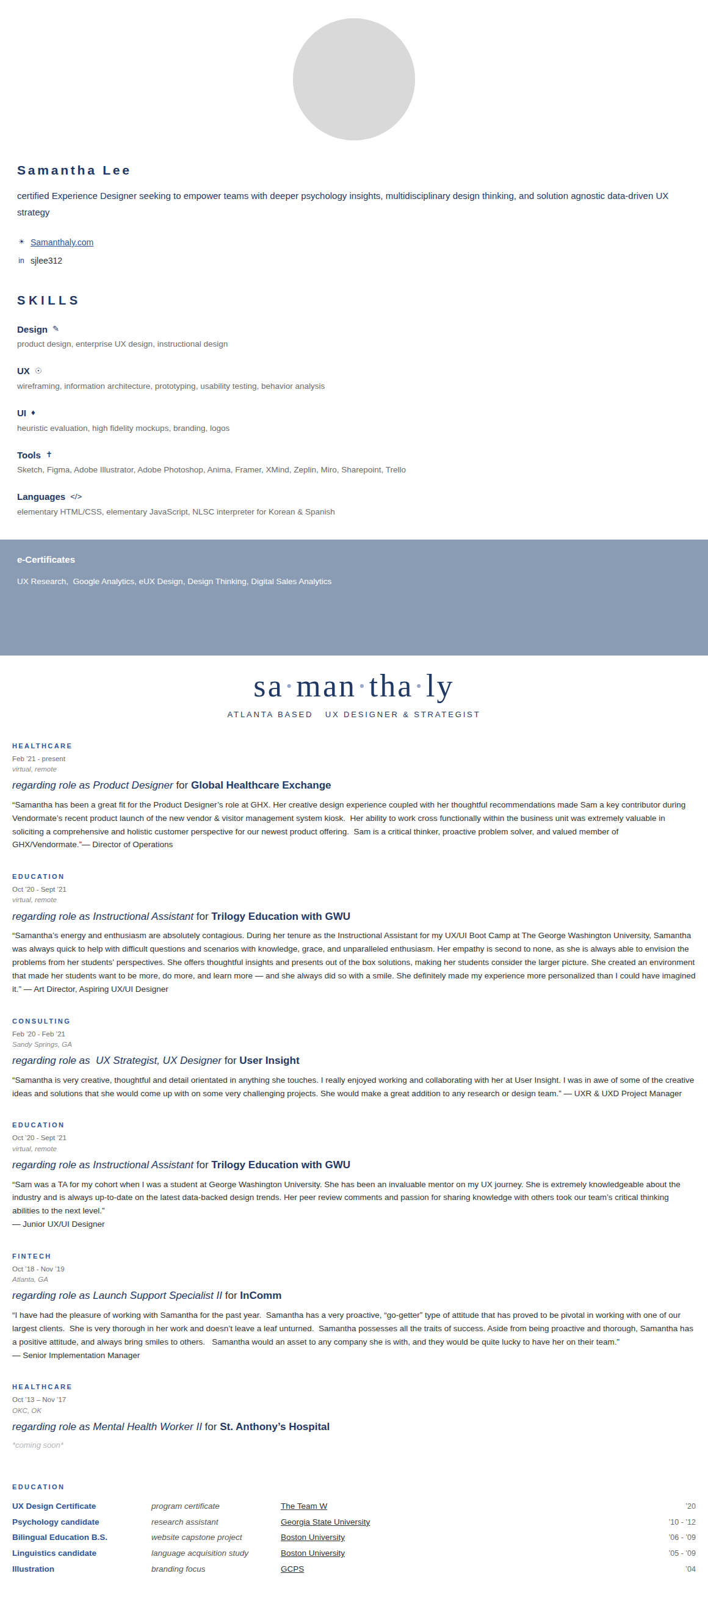Samantha Lee
certified Experience Designer seeking to empower teams with deeper psychology insights, multidisciplinary design thinking, and solution agnostic data-driven UX strategy
☀Samanthaly.com
in sjlee312
SKILLS
Design ✎
product design, enterprise UX design, instructional design
UX ☉
wireframing, information architecture, prototyping, usability testing, behavior analysis
UI ♦
heuristic evaluation, high fidelity mockups, branding, logos
Tools ✝
Sketch, Figma, Adobe Illustrator, Adobe Photoshop, Anima, Framer, XMind, Zeplin, Miro, Sharepoint, Trello
Languages </>
elementary HTML/CSS, elementary JavaScript, NLSC interpreter for Korean & Spanish
e-Certificates
UX Research, Google Analytics, eUX Design, Design Thinking, Digital Sales Analytics
sa·man·tha·ly
ATLANTA BASED UX DESIGNER & STRATEGIST
HEALTHCARE
Feb ’21 - present
virtual, remote
regarding role as Product Designer for Global Healthcare Exchange
“Samantha has been a great fit for the Product Designer’s role at GHX. Her creative design experience coupled with her thoughtful recommendations made Sam a key contributor during Vendormate’s recent product launch of the new vendor & visitor management system kiosk. Her ability to work cross functionally within the business unit was extremely valuable in soliciting a comprehensive and holistic customer perspective for our newest product offering. Sam is a critical thinker, proactive problem solver, and valued member of GHX/Vendormate.”— Director of Operations
EDUCATION
Oct ’20 - Sept ’21
virtual, remote
regarding role as Instructional Assistant for Trilogy Education with GWU
“Samantha’s energy and enthusiasm are absolutely contagious. During her tenure as the Instructional Assistant for my UX/UI Boot Camp at The George Washington University, Samantha was always quick to help with difficult questions and scenarios with knowledge, grace, and unparalleled enthusiasm. Her empathy is second to none, as she is always able to envision the problems from her students' perspectives. She offers thoughtful insights and presents out of the box solutions, making her students consider the larger picture. She created an environment that made her students want to be more, do more, and learn more — and she always did so with a smile. She definitely made my experience more personalized than I could have imagined it.” — Art Director, Aspiring UX/UI Designer
CONSULTING
Feb ’20 - Feb ’21
Sandy Springs, GA
regarding role as UX Strategist, UX Designer for User Insight
“Samantha is very creative, thoughtful and detail orientated in anything she touches. I really enjoyed working and collaborating with her at User Insight. I was in awe of some of the creative ideas and solutions that she would come up with on some very challenging projects. She would make a great addition to any research or design team.” — UXR & UXD Project Manager
EDUCATION
Oct ’20 - Sept ’21
virtual, remote
regarding role as Instructional Assistant for Trilogy Education with GWU
“Sam was a TA for my cohort when I was a student at George Washington University. She has been an invaluable mentor on my UX journey. She is extremely knowledgeable about the industry and is always up-to-date on the latest data-backed design trends. Her peer review comments and passion for sharing knowledge with others took our team’s critical thinking abilities to the next level.”
— Junior UX/UI Designer
FINTECH
Oct ’18 - Nov ’19
Atlanta, GA
regarding role as Launch Support Specialist II for InComm
“I have had the pleasure of working with Samantha for the past year. Samantha has a very proactive, “go-getter” type of attitude that has proved to be pivotal in working with one of our largest clients. She is very thorough in her work and doesn’t leave a leaf unturned. Samantha possesses all the traits of success. Aside from being proactive and thorough, Samantha has a positive attitude, and always bring smiles to others. Samantha would an asset to any company she is with, and they would be quite lucky to have her on their team.” — Senior Implementation Manager
HEALTHCARE
Oct ’13 – Nov ’17
OKC, OK
regarding role as Mental Health Worker II for St. Anthony’s Hospital
*coming soon*
EDUCATION
| UX Design Certificate | program certificate | The Team W | ’20 |
| Psychology candidate | research assistant | Georgia State University | ’10 - ’12 |
| Bilingual Education B.S. | website capstone project | Boston University | ’06 - ’09 |
| Linguistics candidate | language acquisition study | Boston University | ’05 - ’09 |
| Illustration | branding focus | GCPS | ’04 |